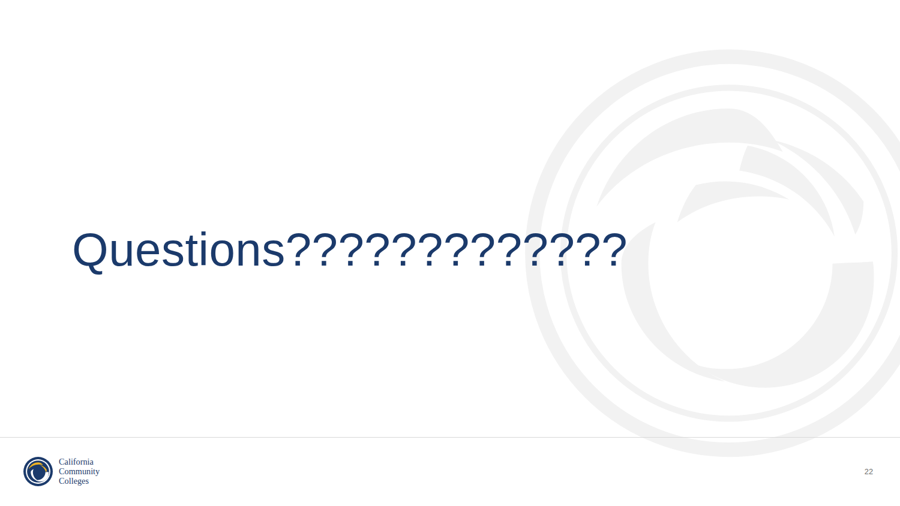Questions?????????????
California
Community
Colleges
22